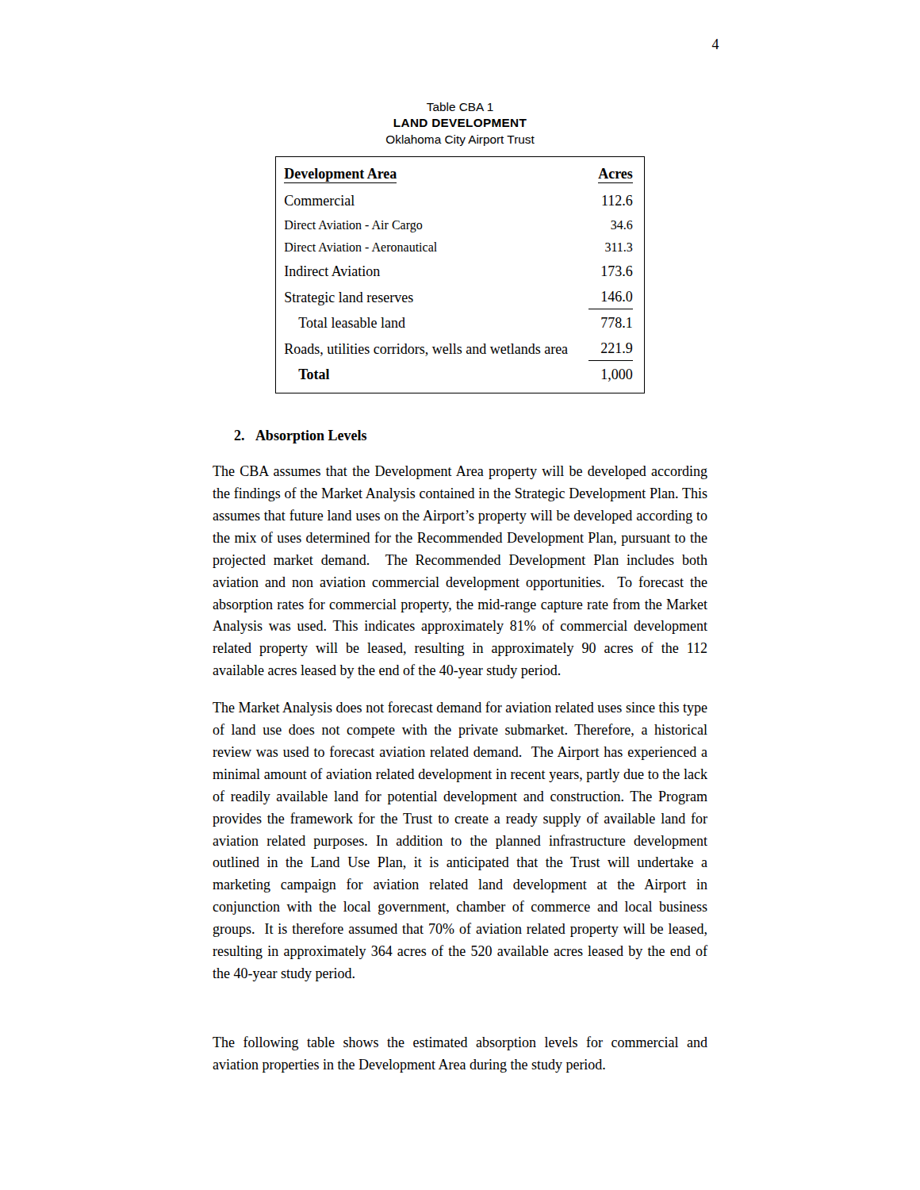4
Table CBA 1
LAND DEVELOPMENT
Oklahoma City Airport Trust
| Development Area | Acres |
| Commercial | 112.6 |
| Direct Aviation - Air Cargo | 34.6 |
| Direct Aviation - Aeronautical | 311.3 |
| Indirect Aviation | 173.6 |
| Strategic land reserves | 146.0 |
| Total leasable land | 778.1 |
| Roads, utilities corridors, wells and wetlands area | 221.9 |
| Total | 1,000 |
2. Absorption Levels
The CBA assumes that the Development Area property will be developed according the findings of the Market Analysis contained in the Strategic Development Plan. This assumes that future land uses on the Airport’s property will be developed according to the mix of uses determined for the Recommended Development Plan, pursuant to the projected market demand. The Recommended Development Plan includes both aviation and non aviation commercial development opportunities. To forecast the absorption rates for commercial property, the mid-range capture rate from the Market Analysis was used. This indicates approximately 81% of commercial development related property will be leased, resulting in approximately 90 acres of the 112 available acres leased by the end of the 40-year study period.
The Market Analysis does not forecast demand for aviation related uses since this type of land use does not compete with the private submarket. Therefore, a historical review was used to forecast aviation related demand. The Airport has experienced a minimal amount of aviation related development in recent years, partly due to the lack of readily available land for potential development and construction. The Program provides the framework for the Trust to create a ready supply of available land for aviation related purposes. In addition to the planned infrastructure development outlined in the Land Use Plan, it is anticipated that the Trust will undertake a marketing campaign for aviation related land development at the Airport in conjunction with the local government, chamber of commerce and local business groups. It is therefore assumed that 70% of aviation related property will be leased, resulting in approximately 364 acres of the 520 available acres leased by the end of the 40-year study period.
The following table shows the estimated absorption levels for commercial and aviation properties in the Development Area during the study period.